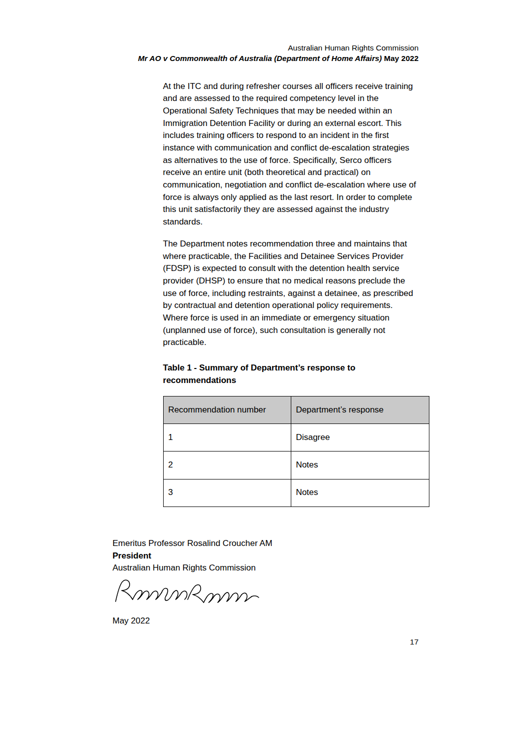Australian Human Rights Commission
Mr AO v Commonwealth of Australia (Department of Home Affairs) May 2022
At the ITC and during refresher courses all officers receive training and are assessed to the required competency level in the Operational Safety Techniques that may be needed within an Immigration Detention Facility or during an external escort. This includes training officers to respond to an incident in the first instance with communication and conflict de-escalation strategies as alternatives to the use of force. Specifically, Serco officers receive an entire unit (both theoretical and practical) on communication, negotiation and conflict de-escalation where use of force is always only applied as the last resort. In order to complete this unit satisfactorily they are assessed against the industry standards.
The Department notes recommendation three and maintains that where practicable, the Facilities and Detainee Services Provider (FDSP) is expected to consult with the detention health service provider (DHSP) to ensure that no medical reasons preclude the use of force, including restraints, against a detainee, as prescribed by contractual and detention operational policy requirements. Where force is used in an immediate or emergency situation (unplanned use of force), such consultation is generally not practicable.
Table 1 - Summary of Department’s response to recommendations
| Recommendation number | Department’s response |
| --- | --- |
| 1 | Disagree |
| 2 | Notes |
| 3 | Notes |
Emeritus Professor Rosalind Croucher AM
President
Australian Human Rights Commission
May 2022
17